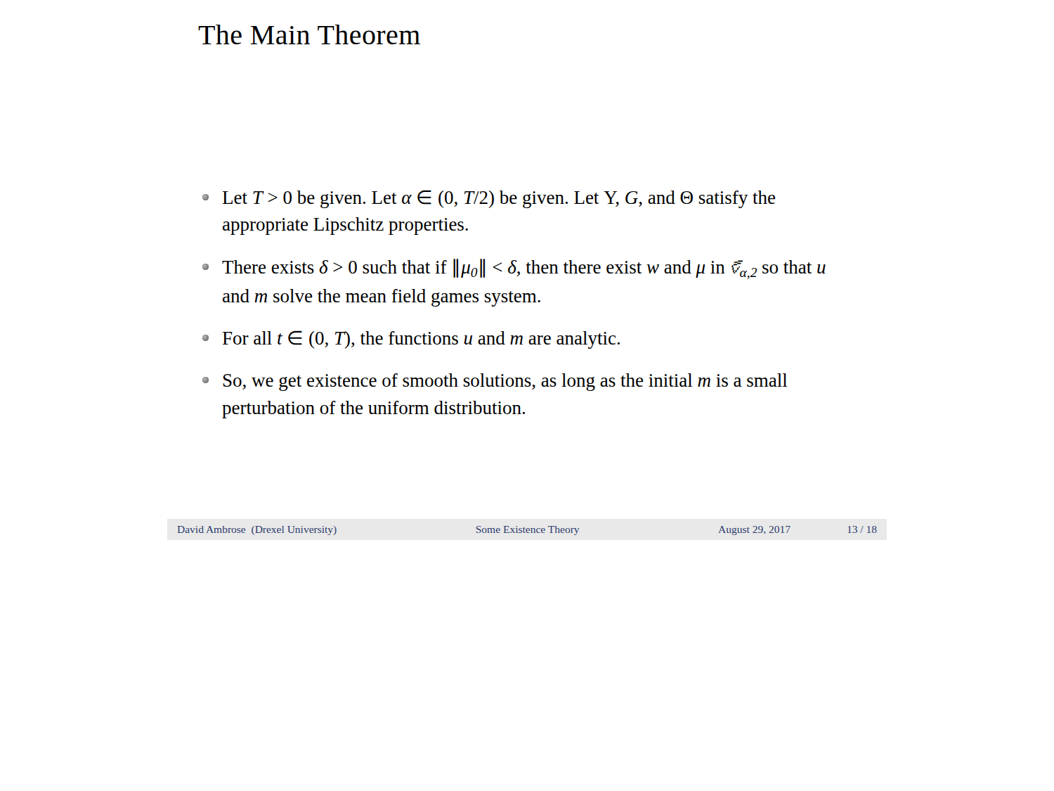The Main Theorem
Let T > 0 be given. Let α ∈ (0, T/2) be given. Let Υ, G, and Θ satisfy the appropriate Lipschitz properties.
There exists δ > 0 such that if ∥μ0∥ < δ, then there exist w and μ in 𝋑α,2 so that u and m solve the mean field games system.
For all t ∈ (0, T), the functions u and m are analytic.
So, we get existence of smooth solutions, as long as the initial m is a small perturbation of the uniform distribution.
David Ambrose (Drexel University)
Some Existence Theory
August 29, 201713 / 18